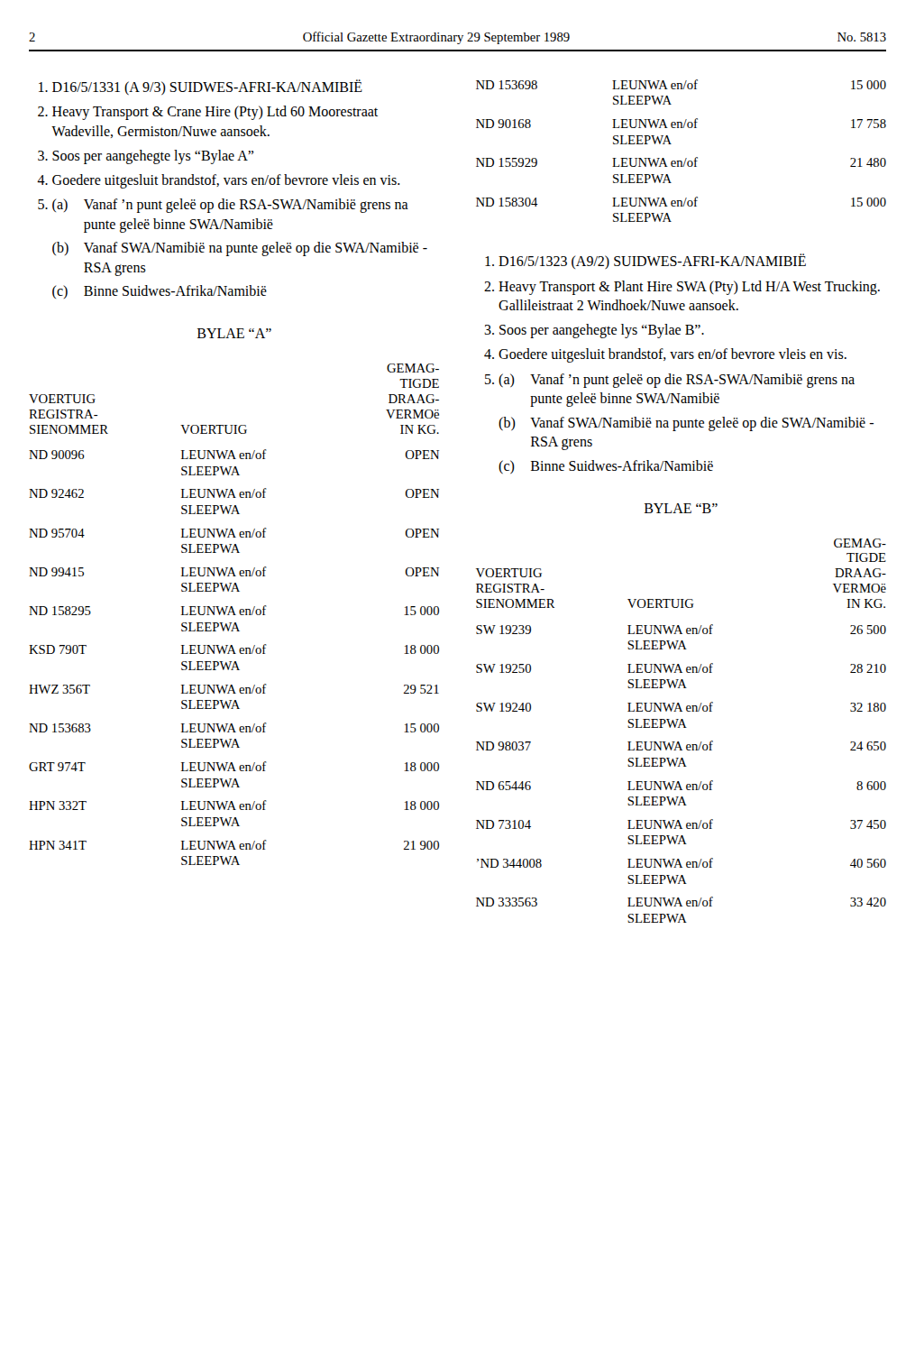2 Official Gazette Extraordinary 29 September 1989 No. 5813
D16/5/1331 (A 9/3) SUIDWES-AFRI-KA/NAMIBIË
Heavy Transport & Crane Hire (Pty) Ltd 60 Moorestraat Wadeville, Germiston/Nuwe aansoek.
Soos per aangehegte lys “Bylae A”
Goedere uitgesluit brandstof, vars en/of bevrore vleis en vis.
(a) Vanaf ’n punt geleë op die RSA-SWA/Namibië grens na punte geleë binne SWA/Namibië
(b) Vanaf SWA/Namibië na punte geleë op die SWA/Namibië - RSA grens
(c) Binne Suidwes-Afrika/Namibië
BYLAE “A”
| VOERTUIG REGISTRA- SIENOMMER | VOERTUIG | GEMAG- TIGDE DRAAG- VERMOë IN KG. |
| --- | --- | --- |
| ND 90096 | LEUNWA en/of SLEEPWA | OPEN |
| ND 92462 | LEUNWA en/of SLEEPWA | OPEN |
| ND 95704 | LEUNWA en/of SLEEPWA | OPEN |
| ND 99415 | LEUNWA en/of SLEEPWA | OPEN |
| ND 158295 | LEUNWA en/of SLEEPWA | 15 000 |
| KSD 790T | LEUNWA en/of SLEEPWA | 18 000 |
| HWZ 356T | LEUNWA en/of SLEEPWA | 29 521 |
| ND 153683 | LEUNWA en/of SLEEPWA | 15 000 |
| GRT 974T | LEUNWA en/of SLEEPWA | 18 000 |
| HPN 332T | LEUNWA en/of SLEEPWA | 18 000 |
| HPN 341T | LEUNWA en/of SLEEPWA | 21 900 |
| ND 153698 | LEUNWA en/of SLEEPWA | 15 000 |
| ND 90168 | LEUNWA en/of SLEEPWA | 17 758 |
| ND 155929 | LEUNWA en/of SLEEPWA | 21 480 |
| ND 158304 | LEUNWA en/of SLEEPWA | 15 000 |
D16/5/1323 (A9/2) SUIDWES-AFRI-KA/NAMIBIË
Heavy Transport & Plant Hire SWA (Pty) Ltd H/A West Trucking. Gallileistraat 2 Windhoek/Nuwe aansoek.
Soos per aangehegte lys “Bylae B”.
Goedere uitgesluit brandstof, vars en/of bevrore vleis en vis.
(a) Vanaf ’n punt geleë op die RSA-SWA/Namibië grens na punte geleë binne SWA/Namibië
(b) Vanaf SWA/Namibië na punte geleë op die SWA/Namibië - RSA grens
(c) Binne Suidwes-Afrika/Namibië
BYLAE “B”
| VOERTUIG REGISTRA- SIENOMMER | VOERTUIG | GEMAG- TIGDE DRAAG- VERMOë IN KG. |
| --- | --- | --- |
| SW 19239 | LEUNWA en/of SLEEPWA | 26 500 |
| SW 19250 | LEUNWA en/of SLEEPWA | 28 210 |
| SW 19240 | LEUNWA en/of SLEEPWA | 32 180 |
| ND 98037 | LEUNWA en/of SLEEPWA | 24 650 |
| ND 65446 | LEUNWA en/of SLEEPWA | 8 600 |
| ND 73104 | LEUNWA en/of SLEEPWA | 37 450 |
| ’ND 344008 | LEUNWA en/of SLEEPWA | 40 560 |
| ND 333563 | LEUNWA en/of SLEEPWA | 33 420 |